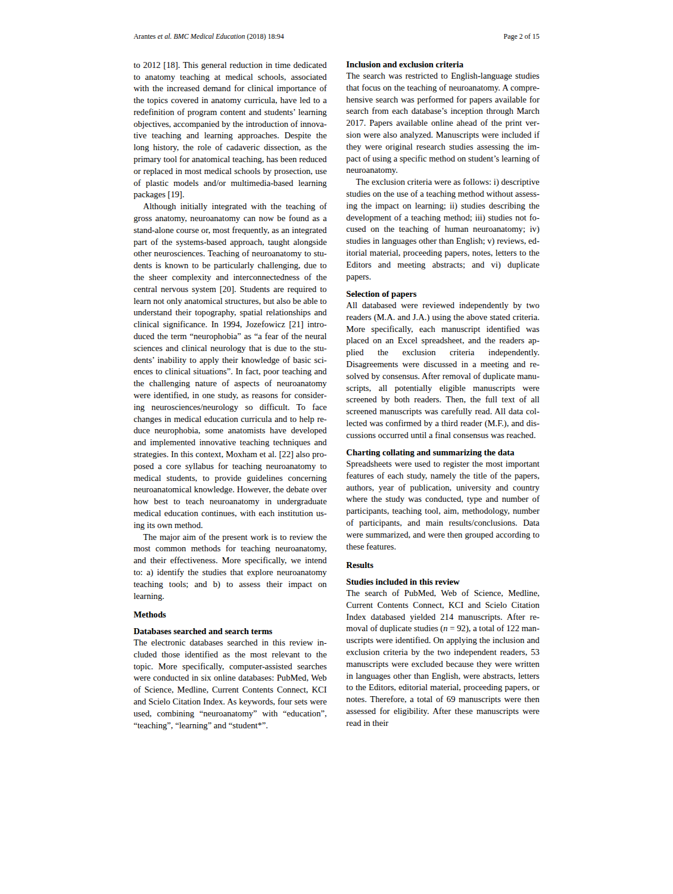Arantes et al. BMC Medical Education (2018) 18:94
Page 2 of 15
to 2012 [18]. This general reduction in time dedicated to anatomy teaching at medical schools, associated with the increased demand for clinical importance of the topics covered in anatomy curricula, have led to a redefinition of program content and students’ learning objectives, accompanied by the introduction of innovative teaching and learning approaches. Despite the long history, the role of cadaveric dissection, as the primary tool for anatomical teaching, has been reduced or replaced in most medical schools by prosection, use of plastic models and/or multimedia-based learning packages [19].
Although initially integrated with the teaching of gross anatomy, neuroanatomy can now be found as a stand-alone course or, most frequently, as an integrated part of the systems-based approach, taught alongside other neurosciences. Teaching of neuroanatomy to students is known to be particularly challenging, due to the sheer complexity and interconnectedness of the central nervous system [20]. Students are required to learn not only anatomical structures, but also be able to understand their topography, spatial relationships and clinical significance. In 1994, Jozefowicz [21] introduced the term “neurophobia” as “a fear of the neural sciences and clinical neurology that is due to the students’ inability to apply their knowledge of basic sciences to clinical situations”. In fact, poor teaching and the challenging nature of aspects of neuroanatomy were identified, in one study, as reasons for considering neurosciences/neurology so difficult. To face changes in medical education curricula and to help reduce neurophobia, some anatomists have developed and implemented innovative teaching techniques and strategies. In this context, Moxham et al. [22] also proposed a core syllabus for teaching neuroanatomy to medical students, to provide guidelines concerning neuroanatomical knowledge. However, the debate over how best to teach neuroanatomy in undergraduate medical education continues, with each institution using its own method.
The major aim of the present work is to review the most common methods for teaching neuroanatomy, and their effectiveness. More specifically, we intend to: a) identify the studies that explore neuroanatomy teaching tools; and b) to assess their impact on learning.
Methods
Databases searched and search terms
The electronic databases searched in this review included those identified as the most relevant to the topic. More specifically, computer-assisted searches were conducted in six online databases: PubMed, Web of Science, Medline, Current Contents Connect, KCI and Scielo Citation Index. As keywords, four sets were used, combining “neuroanatomy” with “education”, “teaching”, “learning” and “student*”.
Inclusion and exclusion criteria
The search was restricted to English-language studies that focus on the teaching of neuroanatomy. A comprehensive search was performed for papers available for search from each database’s inception through March 2017. Papers available online ahead of the print version were also analyzed. Manuscripts were included if they were original research studies assessing the impact of using a specific method on student’s learning of neuroanatomy.
The exclusion criteria were as follows: i) descriptive studies on the use of a teaching method without assessing the impact on learning; ii) studies describing the development of a teaching method; iii) studies not focused on the teaching of human neuroanatomy; iv) studies in languages other than English; v) reviews, editorial material, proceeding papers, notes, letters to the Editors and meeting abstracts; and vi) duplicate papers.
Selection of papers
All databased were reviewed independently by two readers (M.A. and J.A.) using the above stated criteria. More specifically, each manuscript identified was placed on an Excel spreadsheet, and the readers applied the exclusion criteria independently. Disagreements were discussed in a meeting and resolved by consensus. After removal of duplicate manuscripts, all potentially eligible manuscripts were screened by both readers. Then, the full text of all screened manuscripts was carefully read. All data collected was confirmed by a third reader (M.F.), and discussions occurred until a final consensus was reached.
Charting collating and summarizing the data
Spreadsheets were used to register the most important features of each study, namely the title of the papers, authors, year of publication, university and country where the study was conducted, type and number of participants, teaching tool, aim, methodology, number of participants, and main results/conclusions. Data were summarized, and were then grouped according to these features.
Results
Studies included in this review
The search of PubMed, Web of Science, Medline, Current Contents Connect, KCI and Scielo Citation Index databased yielded 214 manuscripts. After removal of duplicate studies (n = 92), a total of 122 manuscripts were identified. On applying the inclusion and exclusion criteria by the two independent readers, 53 manuscripts were excluded because they were written in languages other than English, were abstracts, letters to the Editors, editorial material, proceeding papers, or notes. Therefore, a total of 69 manuscripts were then assessed for eligibility. After these manuscripts were read in their